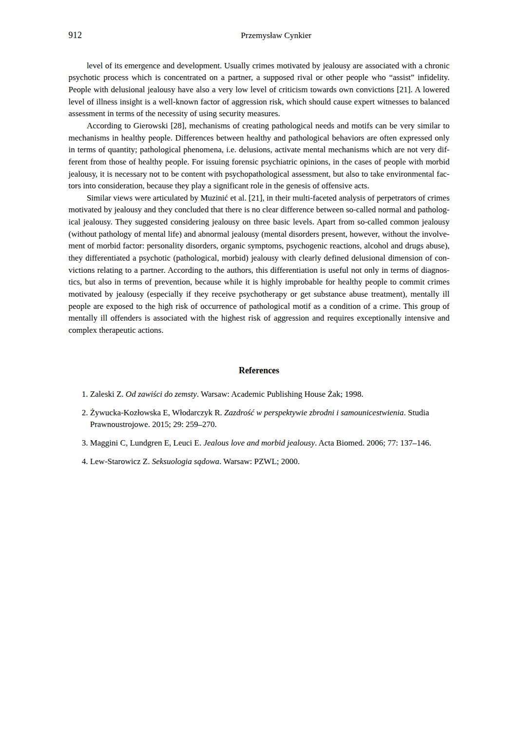912 Przemysław Cynkier
level of its emergence and development. Usually crimes motivated by jealousy are associated with a chronic psychotic process which is concentrated on a partner, a supposed rival or other people who “assist” infidelity. People with delusional jealousy have also a very low level of criticism towards own convictions [21]. A lowered level of illness insight is a well-known factor of aggression risk, which should cause expert witnesses to balanced assessment in terms of the necessity of using security measures.
According to Gierowski [28], mechanisms of creating pathological needs and motifs can be very similar to mechanisms in healthy people. Differences between healthy and pathological behaviors are often expressed only in terms of quantity; pathological phenomena, i.e. delusions, activate mental mechanisms which are not very different from those of healthy people. For issuing forensic psychiatric opinions, in the cases of people with morbid jealousy, it is necessary not to be content with psychopathological assessment, but also to take environmental factors into consideration, because they play a significant role in the genesis of offensive acts.
Similar views were articulated by Muzinić et al. [21], in their multi-faceted analysis of perpetrators of crimes motivated by jealousy and they concluded that there is no clear difference between so-called normal and pathological jealousy. They suggested considering jealousy on three basic levels. Apart from so-called common jealousy (without pathology of mental life) and abnormal jealousy (mental disorders present, however, without the involvement of morbid factor: personality disorders, organic symptoms, psychogenic reactions, alcohol and drugs abuse), they differentiated a psychotic (pathological, morbid) jealousy with clearly defined delusional dimension of convictions relating to a partner. According to the authors, this differentiation is useful not only in terms of diagnostics, but also in terms of prevention, because while it is highly improbable for healthy people to commit crimes motivated by jealousy (especially if they receive psychotherapy or get substance abuse treatment), mentally ill people are exposed to the high risk of occurrence of pathological motif as a condition of a crime. This group of mentally ill offenders is associated with the highest risk of aggression and requires exceptionally intensive and complex therapeutic actions.
References
Zaleski Z. Od zawiści do zemsty. Warsaw: Academic Publishing House Żak; 1998.
Żywucka-Kozłowska E, Włodarczyk R. Zazdrość w perspektywie zbrodni i samounicestwienia. Studia Prawnoustrojowe. 2015; 29: 259–270.
Maggini C, Lundgren E, Leuci E. Jealous love and morbid jealousy. Acta Biomed. 2006; 77: 137–146.
Lew-Starowicz Z. Seksuologia sądowa. Warsaw: PZWL; 2000.